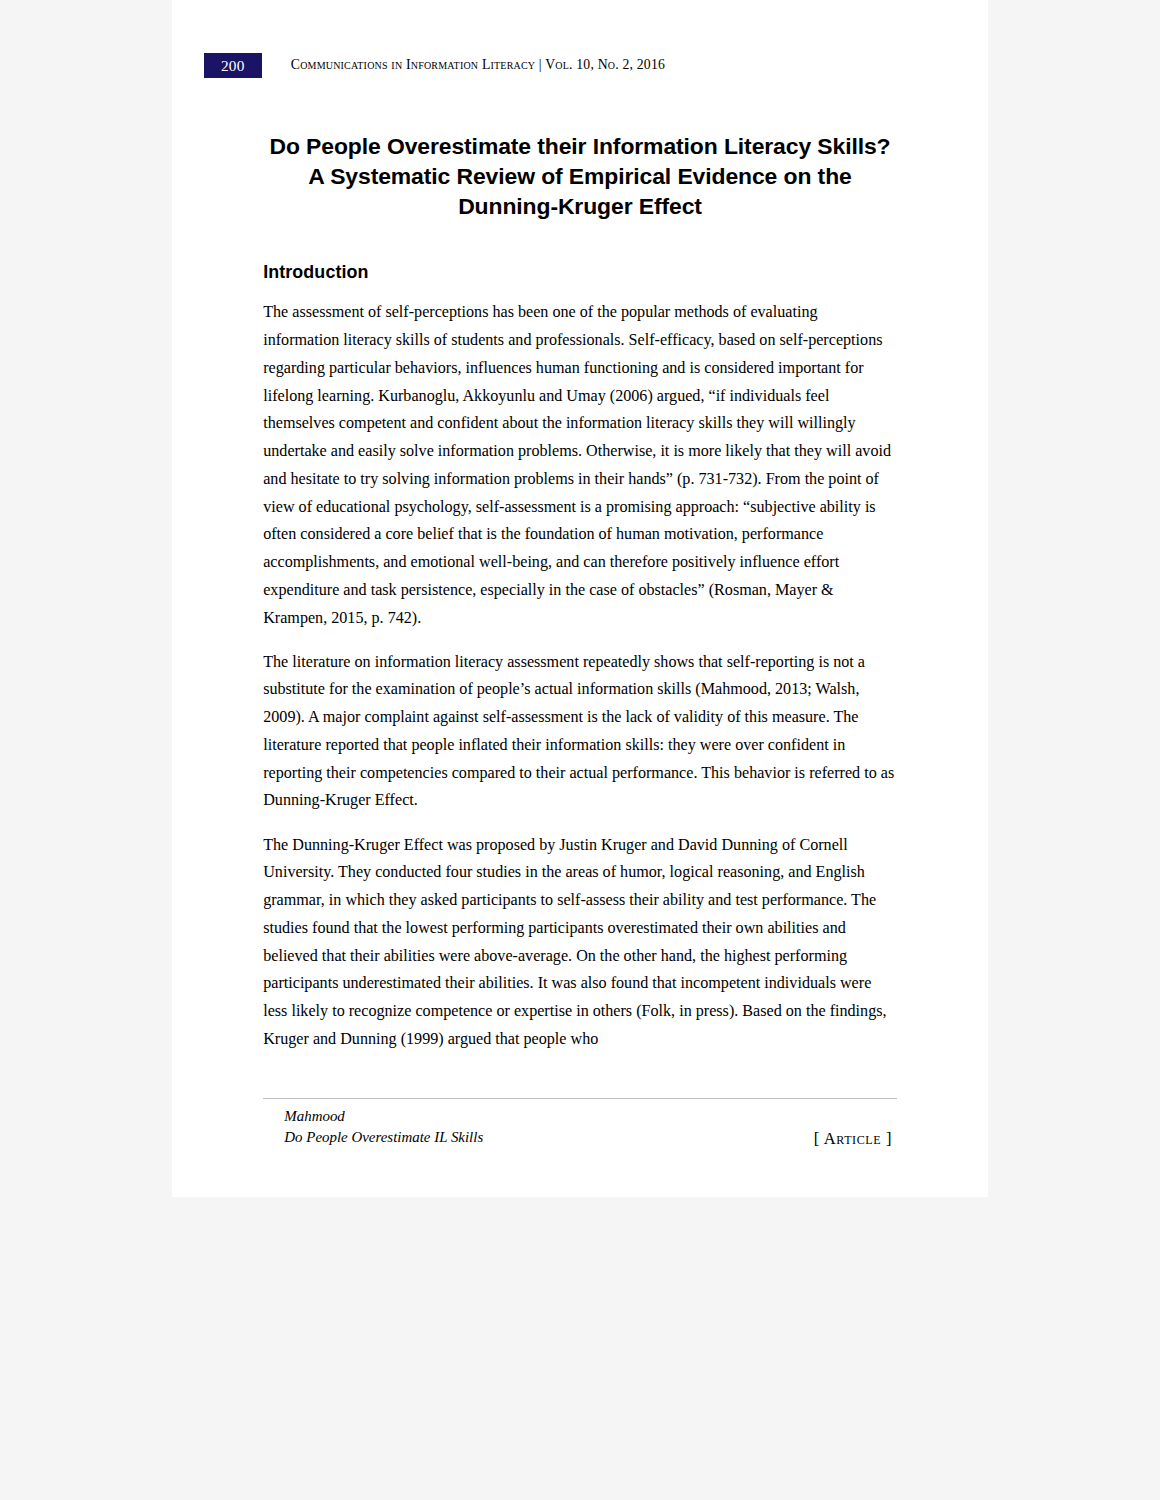200
Communications in Information Literacy | Vol. 10, No. 2, 2016
Do People Overestimate their Information Literacy Skills? A Systematic Review of Empirical Evidence on the Dunning-Kruger Effect
Introduction
The assessment of self-perceptions has been one of the popular methods of evaluating information literacy skills of students and professionals. Self-efficacy, based on self-perceptions regarding particular behaviors, influences human functioning and is considered important for lifelong learning. Kurbanoglu, Akkoyunlu and Umay (2006) argued, “if individuals feel themselves competent and confident about the information literacy skills they will willingly undertake and easily solve information problems. Otherwise, it is more likely that they will avoid and hesitate to try solving information problems in their hands” (p. 731-732). From the point of view of educational psychology, self-assessment is a promising approach: “subjective ability is often considered a core belief that is the foundation of human motivation, performance accomplishments, and emotional well-being, and can therefore positively influence effort expenditure and task persistence, especially in the case of obstacles” (Rosman, Mayer & Krampen, 2015, p. 742).
The literature on information literacy assessment repeatedly shows that self-reporting is not a substitute for the examination of people’s actual information skills (Mahmood, 2013; Walsh, 2009). A major complaint against self-assessment is the lack of validity of this measure. The literature reported that people inflated their information skills: they were over confident in reporting their competencies compared to their actual performance. This behavior is referred to as Dunning-Kruger Effect.
The Dunning-Kruger Effect was proposed by Justin Kruger and David Dunning of Cornell University. They conducted four studies in the areas of humor, logical reasoning, and English grammar, in which they asked participants to self-assess their ability and test performance. The studies found that the lowest performing participants overestimated their own abilities and believed that their abilities were above-average. On the other hand, the highest performing participants underestimated their abilities. It was also found that incompetent individuals were less likely to recognize competence or expertise in others (Folk, in press). Based on the findings, Kruger and Dunning (1999) argued that people who
Mahmood
Do People Overestimate IL Skills
[ Article ]